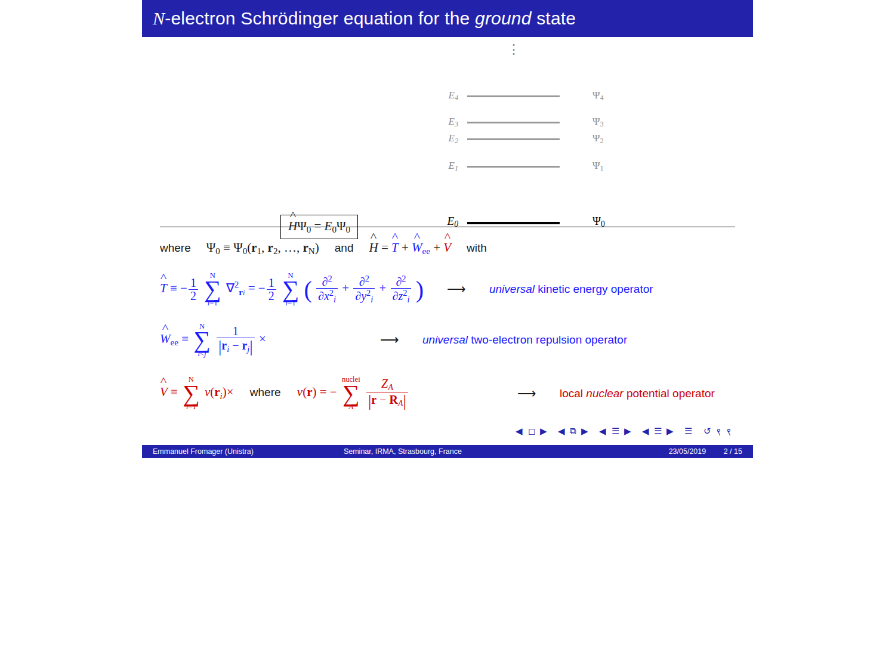N-electron Schrödinger equation for the ground state
⋮
E 4
Ψ4
E 3
Ψ3
E 2
Ψ2
E 1
Ψ1
E 0
Ψ0
HΨ0 = E 0 Ψ0
where Ψ0 ≡ Ψ0(r 1, r 2, …, rN) and H = T + Wee + V with
T ≡ −12 N∑i=1 ∇2 ri = −12 N∑i=1 ( ∂2∂x 2 i + ∂2∂y 2 i + ∂2∂z 2 i )
⟶
universal kinetic energy operator
Wee ≡ N∑i<j 1|ri − rj| ×
⟶
universal two-electron repulsion operator
V ≡ N∑i=1 v(ri)× where v(r) = − nuclei∑A ZA|r − RA|
⟶
local nuclear potential operator
◀ ◻ ▶ ◀ ⧉ ▶ ◀ ☰ ▶ ◀ ☰ ▶ ☰ ↺ ९ ९
Emmanuel Fromager (Unistra)
Seminar, IRMA, Strasbourg, France
23/05/2019 2 / 15